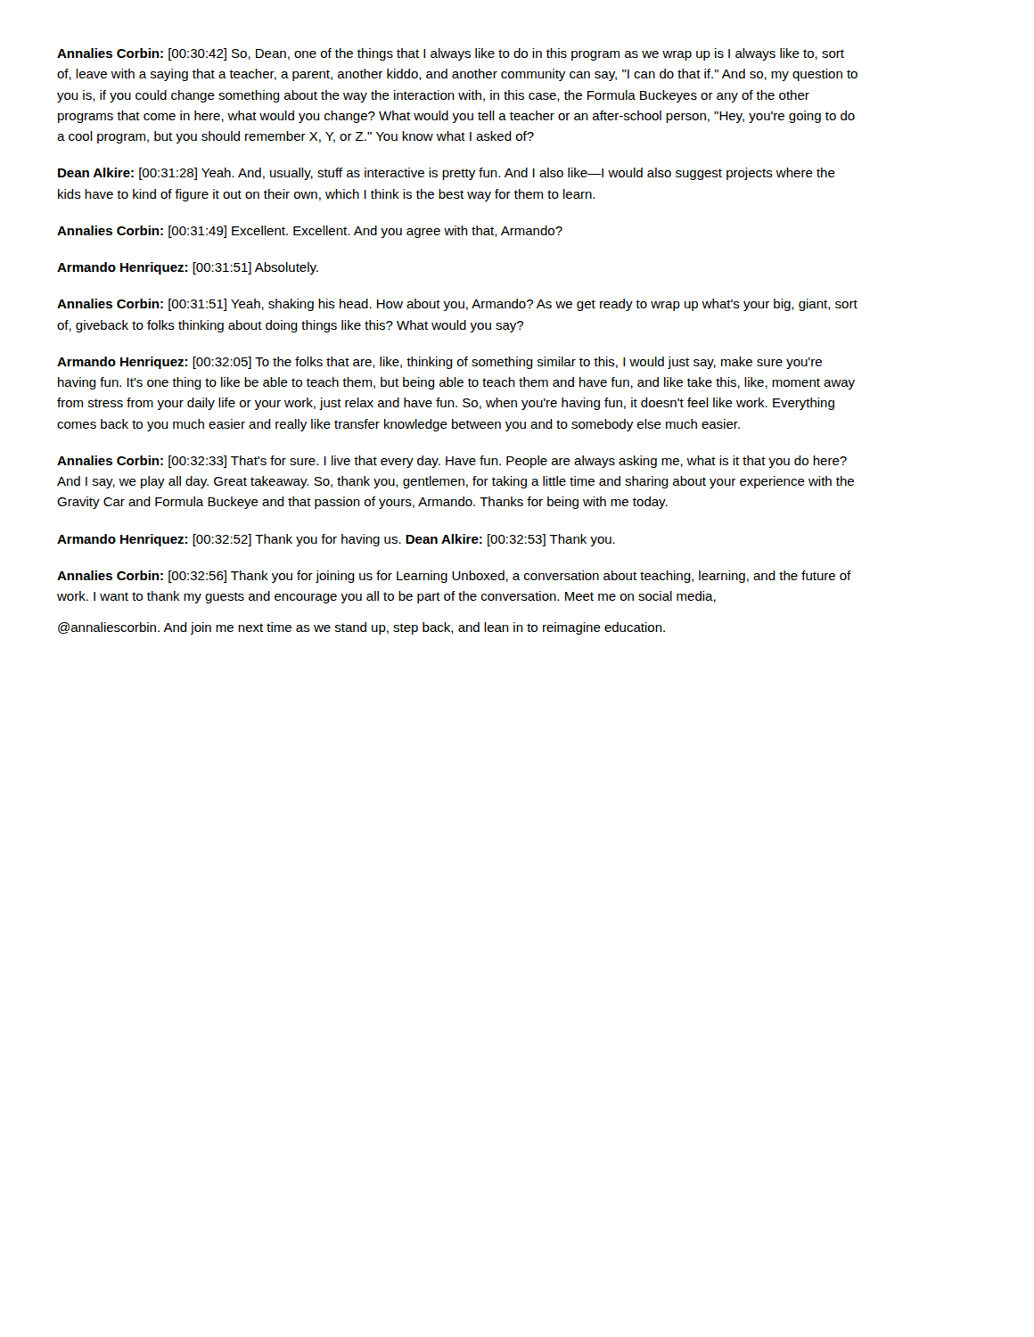Annalies Corbin: [00:30:42] So, Dean, one of the things that I always like to do in this program as we wrap up is I always like to, sort of, leave with a saying that a teacher, a parent, another kiddo, and another community can say, "I can do that if." And so, my question to you is, if you could change something about the way the interaction with, in this case, the Formula Buckeyes or any of the other programs that come in here, what would you change? What would you tell a teacher or an after-school person, "Hey, you're going to do a cool program, but you should remember X, Y, or Z." You know what I asked of?
Dean Alkire: [00:31:28] Yeah. And, usually, stuff as interactive is pretty fun. And I also like—I would also suggest projects where the kids have to kind of figure it out on their own, which I think is the best way for them to learn.
Annalies Corbin: [00:31:49] Excellent. Excellent. And you agree with that, Armando?
Armando Henriquez: [00:31:51] Absolutely.
Annalies Corbin: [00:31:51] Yeah, shaking his head. How about you, Armando? As we get ready to wrap up what's your big, giant, sort of, giveback to folks thinking about doing things like this? What would you say?
Armando Henriquez: [00:32:05] To the folks that are, like, thinking of something similar to this, I would just say, make sure you're having fun. It's one thing to like be able to teach them, but being able to teach them and have fun, and like take this, like, moment away from stress from your daily life or your work, just relax and have fun. So, when you're having fun, it doesn't feel like work. Everything comes back to you much easier and really like transfer knowledge between you and to somebody else much easier.
Annalies Corbin: [00:32:33] That's for sure. I live that every day. Have fun. People are always asking me, what is it that you do here? And I say, we play all day. Great takeaway. So, thank you, gentlemen, for taking a little time and sharing about your experience with the Gravity Car and Formula Buckeye and that passion of yours, Armando. Thanks for being with me today.
Armando Henriquez: [00:32:52] Thank you for having us. Dean Alkire: [00:32:53] Thank you.
Annalies Corbin: [00:32:56] Thank you for joining us for Learning Unboxed, a conversation about teaching, learning, and the future of work. I want to thank my guests and encourage you all to be part of the conversation. Meet me on social media,
@annaliescorbin. And join me next time as we stand up, step back, and lean in to reimagine education.